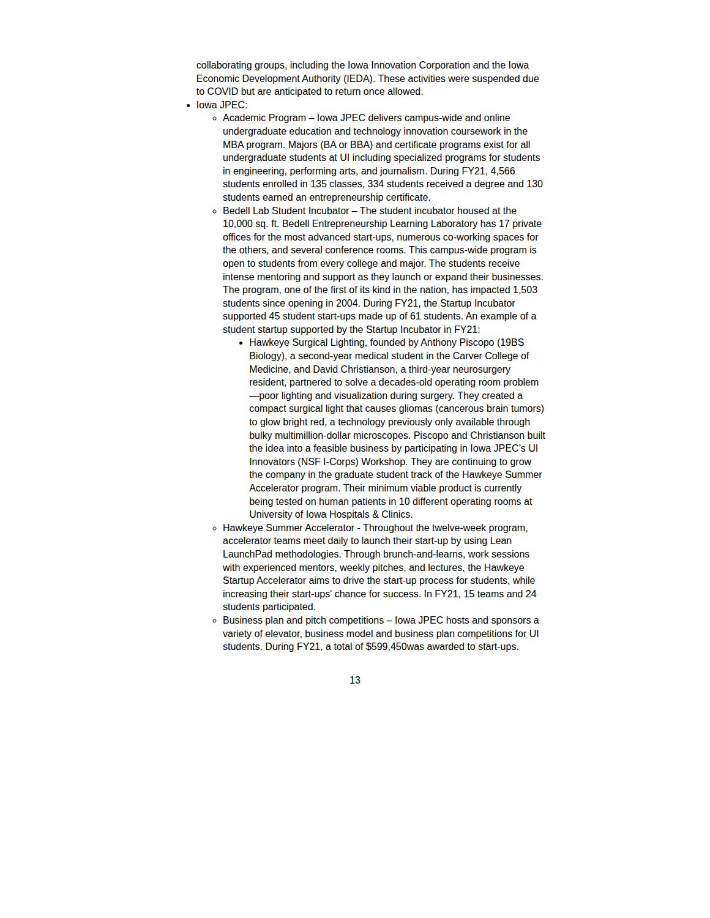collaborating groups, including the Iowa Innovation Corporation and the Iowa Economic Development Authority (IEDA). These activities were suspended due to COVID but are anticipated to return once allowed.
Iowa JPEC:
Academic Program – Iowa JPEC delivers campus-wide and online undergraduate education and technology innovation coursework in the MBA program. Majors (BA or BBA) and certificate programs exist for all undergraduate students at UI including specialized programs for students in engineering, performing arts, and journalism. During FY21, 4,566 students enrolled in 135 classes, 334 students received a degree and 130 students earned an entrepreneurship certificate.
Bedell Lab Student Incubator – The student incubator housed at the 10,000 sq. ft. Bedell Entrepreneurship Learning Laboratory has 17 private offices for the most advanced start-ups, numerous co-working spaces for the others, and several conference rooms. This campus-wide program is open to students from every college and major. The students receive intense mentoring and support as they launch or expand their businesses. The program, one of the first of its kind in the nation, has impacted 1,503 students since opening in 2004. During FY21, the Startup Incubator supported 45 student start-ups made up of 61 students. An example of a student startup supported by the Startup Incubator in FY21:
Hawkeye Surgical Lighting, founded by Anthony Piscopo (19BS Biology), a second-year medical student in the Carver College of Medicine, and David Christianson, a third-year neurosurgery resident, partnered to solve a decades-old operating room problem—poor lighting and visualization during surgery. They created a compact surgical light that causes gliomas (cancerous brain tumors) to glow bright red, a technology previously only available through bulky multimillion-dollar microscopes. Piscopo and Christianson built the idea into a feasible business by participating in Iowa JPEC’s UI Innovators (NSF I-Corps) Workshop. They are continuing to grow the company in the graduate student track of the Hawkeye Summer Accelerator program. Their minimum viable product is currently being tested on human patients in 10 different operating rooms at University of Iowa Hospitals & Clinics.
Hawkeye Summer Accelerator - Throughout the twelve-week program, accelerator teams meet daily to launch their start-up by using Lean LaunchPad methodologies. Through brunch-and-learns, work sessions with experienced mentors, weekly pitches, and lectures, the Hawkeye Startup Accelerator aims to drive the start-up process for students, while increasing their start-ups' chance for success. In FY21, 15 teams and 24 students participated.
Business plan and pitch competitions – Iowa JPEC hosts and sponsors a variety of elevator, business model and business plan competitions for UI students. During FY21, a total of $599,450was awarded to start-ups.
13